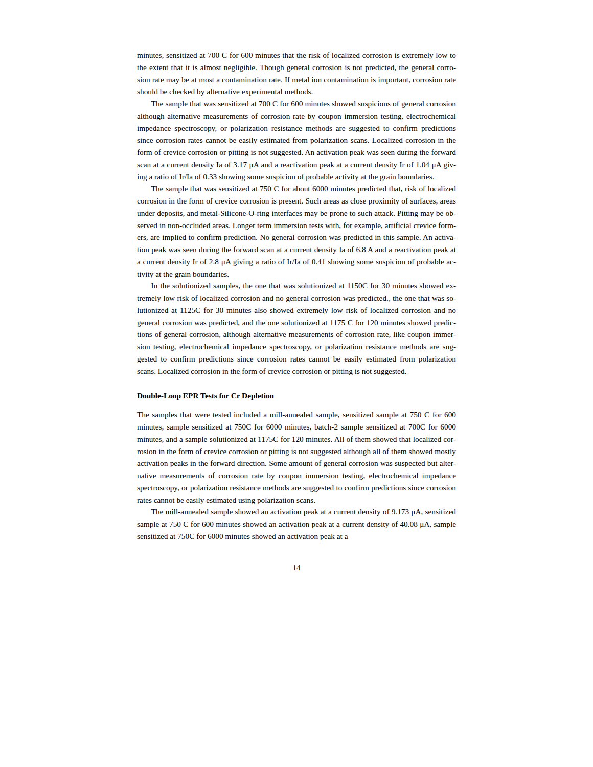minutes, sensitized at 700 C for 600 minutes that the risk of localized corrosion is extremely low to the extent that it is almost negligible. Though general corrosion is not predicted, the general corrosion rate may be at most a contamination rate. If metal ion contamination is important, corrosion rate should be checked by alternative experimental methods.
The sample that was sensitized at 700 C for 600 minutes showed suspicions of general corrosion although alternative measurements of corrosion rate by coupon immersion testing, electrochemical impedance spectroscopy, or polarization resistance methods are suggested to confirm predictions since corrosion rates cannot be easily estimated from polarization scans. Localized corrosion in the form of crevice corrosion or pitting is not suggested. An activation peak was seen during the forward scan at a current density Ia of 3.17 μA and a reactivation peak at a current density Ir of 1.04 μA giving a ratio of Ir/Ia of 0.33 showing some suspicion of probable activity at the grain boundaries.
The sample that was sensitized at 750 C for about 6000 minutes predicted that, risk of localized corrosion in the form of crevice corrosion is present. Such areas as close proximity of surfaces, areas under deposits, and metal-Silicone-O-ring interfaces may be prone to such attack. Pitting may be observed in non-occluded areas. Longer term immersion tests with, for example, artificial crevice formers, are implied to confirm prediction. No general corrosion was predicted in this sample. An activation peak was seen during the forward scan at a current density Ia of 6.8 A and a reactivation peak at a current density Ir of 2.8 μA giving a ratio of Ir/Ia of 0.41 showing some suspicion of probable activity at the grain boundaries.
In the solutionized samples, the one that was solutionized at 1150C for 30 minutes showed extremely low risk of localized corrosion and no general corrosion was predicted., the one that was solutionized at 1125C for 30 minutes also showed extremely low risk of localized corrosion and no general corrosion was predicted, and the one solutionized at 1175 C for 120 minutes showed predictions of general corrosion, although alternative measurements of corrosion rate, like coupon immersion testing, electrochemical impedance spectroscopy, or polarization resistance methods are suggested to confirm predictions since corrosion rates cannot be easily estimated from polarization scans. Localized corrosion in the form of crevice corrosion or pitting is not suggested.
Double-Loop EPR Tests for Cr Depletion
The samples that were tested included a mill-annealed sample, sensitized sample at 750 C for 600 minutes, sample sensitized at 750C for 6000 minutes, batch-2 sample sensitized at 700C for 6000 minutes, and a sample solutionized at 1175C for 120 minutes. All of them showed that localized corrosion in the form of crevice corrosion or pitting is not suggested although all of them showed mostly activation peaks in the forward direction. Some amount of general corrosion was suspected but alternative measurements of corrosion rate by coupon immersion testing, electrochemical impedance spectroscopy, or polarization resistance methods are suggested to confirm predictions since corrosion rates cannot be easily estimated using polarization scans.
The mill-annealed sample showed an activation peak at a current density of 9.173 μA, sensitized sample at 750 C for 600 minutes showed an activation peak at a current density of 40.08 μA, sample sensitized at 750C for 6000 minutes showed an activation peak at a
14